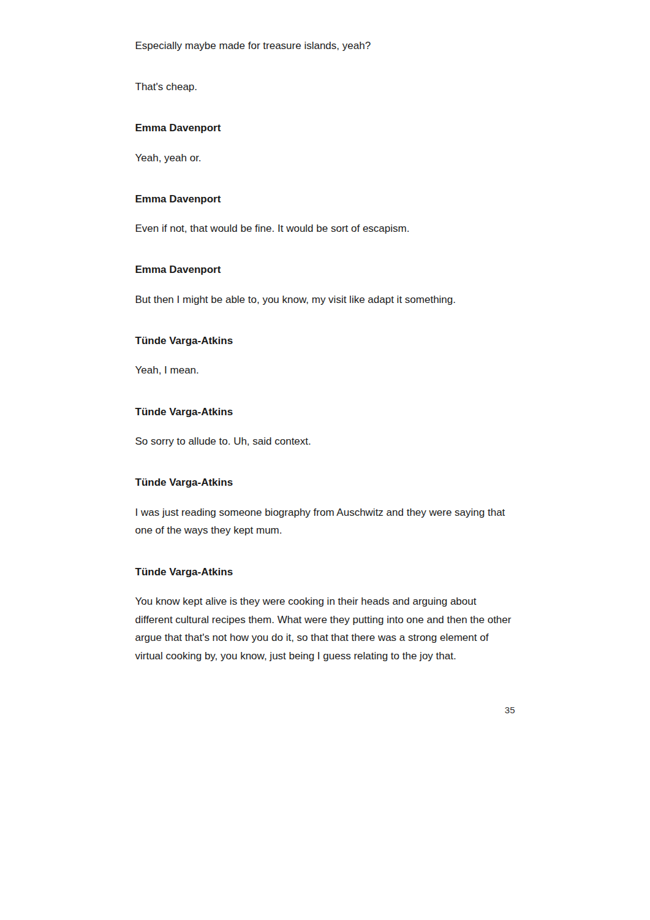Especially maybe made for treasure islands, yeah?
That's cheap.
Emma Davenport
Yeah, yeah or.
Emma Davenport
Even if not, that would be fine. It would be sort of escapism.
Emma Davenport
But then I might be able to, you know, my visit like adapt it something.
Tünde Varga-Atkins
Yeah, I mean.
Tünde Varga-Atkins
So sorry to allude to. Uh, said context.
Tünde Varga-Atkins
I was just reading someone biography from Auschwitz and they were saying that one of the ways they kept mum.
Tünde Varga-Atkins
You know kept alive is they were cooking in their heads and arguing about different cultural recipes them. What were they putting into one and then the other argue that that's not how you do it, so that that there was a strong element of virtual cooking by, you know, just being I guess relating to the joy that.
35